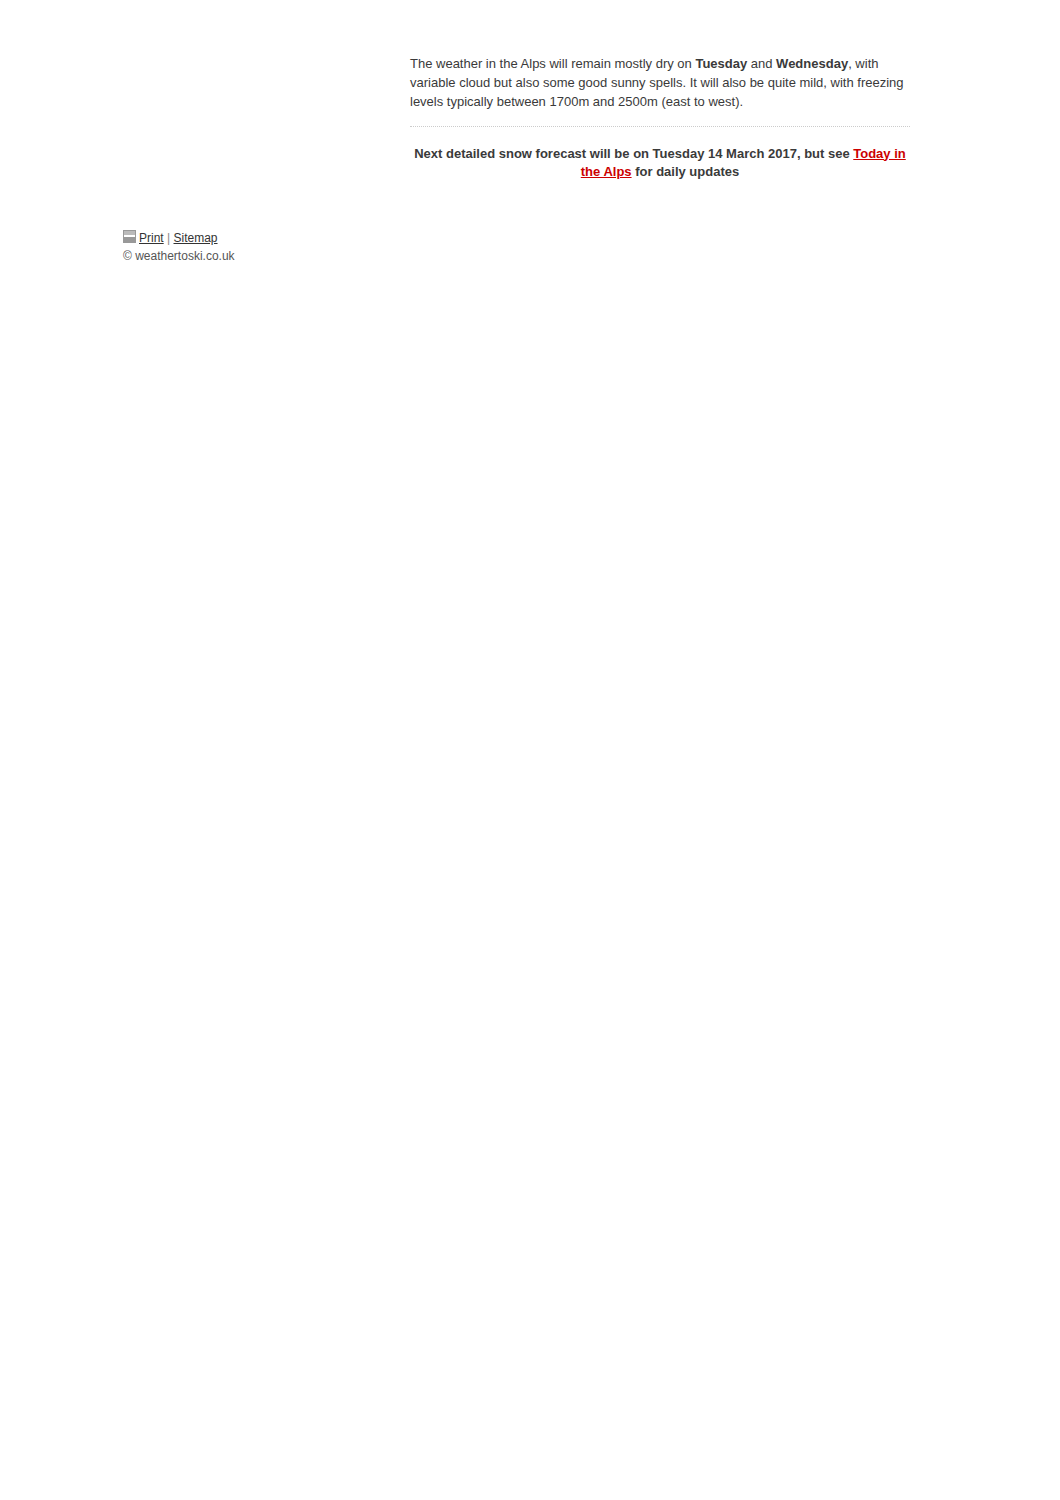The weather in the Alps will remain mostly dry on Tuesday and Wednesday, with variable cloud but also some good sunny spells. It will also be quite mild, with freezing levels typically between 1700m and 2500m (east to west).
Next detailed snow forecast will be on Tuesday 14 March 2017, but see Today in the Alps for daily updates
Print | Sitemap
© weathertoski.co.uk